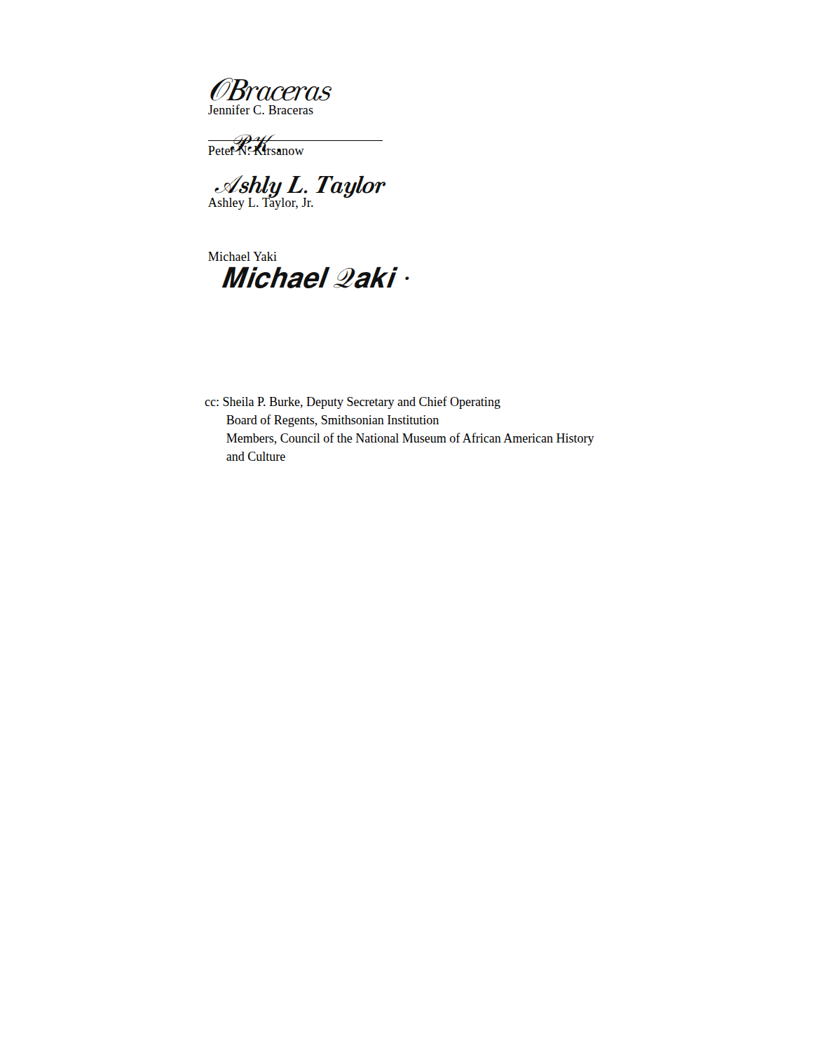𝒪𝐵𝑟𝑎𝑐𝑒𝑟𝑎𝑠
Jennifer C. Braceras
𝒫𝒦 .
Peter N. Kirsanow
𝒜𝒔𝒉𝒍𝒚 𝑳. 𝑻𝒂𝒚𝒍𝒐𝒓
Ashley L. Taylor, Jr.
Michael Yaki
𝑴𝒊𝒄𝒉𝒂𝒆𝒍 𝒬𝒂𝒌𝒊 ·
cc: Sheila P. Burke, Deputy Secretary and Chief Operating Board of Regents, Smithsonian Institution Members, Council of the National Museum of African American History and Culture